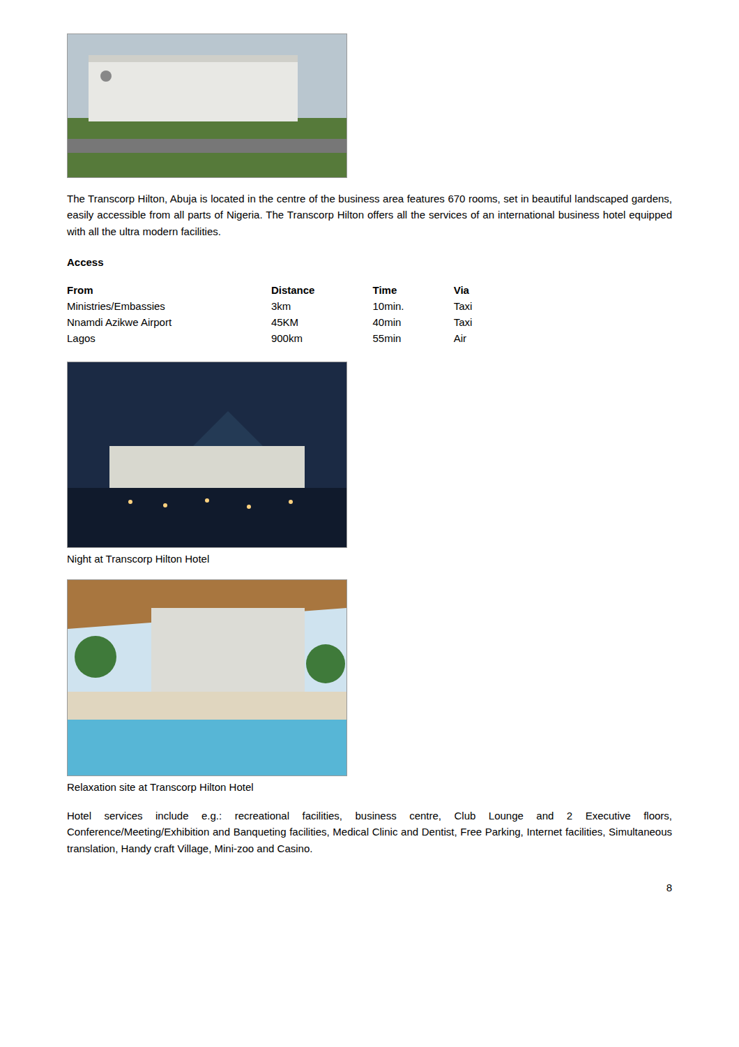The Transcorp Hilton, Abuja is located in the centre of the business area features 670 rooms, set in beautiful landscaped gardens, easily accessible from all parts of Nigeria. The Transcorp Hilton offers all the services of an international business hotel equipped with all the ultra modern facilities.
Access
| From | Distance | Time | Via |
| --- | --- | --- | --- |
| Ministries/Embassies | 3km | 10min. | Taxi |
| Nnamdi Azikwe Airport | 45KM | 40min | Taxi |
| Lagos | 900km | 55min | Air |
Night at Transcorp Hilton Hotel
Relaxation site at Transcorp Hilton Hotel
Hotel services include e.g.: recreational facilities, business centre, Club Lounge and 2 Executive floors, Conference/Meeting/Exhibition and Banqueting facilities, Medical Clinic and Dentist, Free Parking, Internet facilities, Simultaneous translation, Handy craft Village, Mini-zoo and Casino.
8